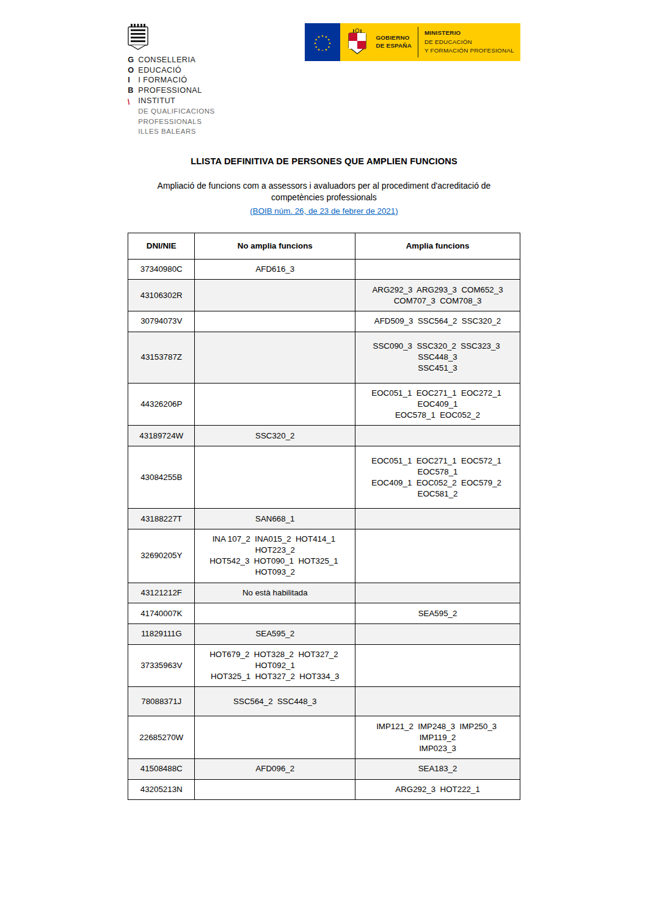GOIB/
CONSELLERIA EDUCACIÓ I FORMACIÓ PROFESSIONAL INSTITUT DE QUALIFICACIONS PROFESSIONALS ILLES BALEARS
GOBIERNO
DE ESPAÑA
MINISTERIO
DE EDUCACIÓN
Y FORMACIÓN PROFESIONAL
LLISTA DEFINITIVA DE PERSONES QUE AMPLIEN FUNCIONS
Ampliació de funcions com a assessors i avaluadors per al procediment d'acreditació de competències professionals
(BOIB núm. 26, de 23 de febrer de 2021)
| DNI/NIE | No amplia funcions | Amplia funcions |
| --- | --- | --- |
| 37340980C | AFD616_3 | |
| 43106302R | | ARG292_3 ARG293_3 COM652_3 COM707_3 COM708_3 |
| 30794073V | | AFD509_3 SSC564_2 SSC320_2 |
| 43153787Z | | SSC090_3 SSC320_2 SSC323_3 SSC448_3 SSC451_3 |
| 44326206P | | EOC051_1 EOC271_1 EOC272_1 EOC409_1 EOC578_1 EOC052_2 |
| 43189724W | SSC320_2 | |
| 43084255B | | EOC051_1 EOC271_1 EOC572_1 EOC578_1 EOC409_1 EOC052_2 EOC579_2 EOC581_2 |
| 43188227T | SAN668_1 | |
| 32690205Y | INA 107_2 INA015_2 HOT414_1 HOT223_2 HOT542_3 HOT090_1 HOT325_1 HOT093_2 | |
| 43121212F | No està habilitada | |
| 41740007K | | SEA595_2 |
| 11829111G | SEA595_2 | |
| 37335963V | HOT679_2 HOT328_2 HOT327_2 HOT092_1 HOT325_1 HOT327_2 HOT334_3 | |
| 78088371J | SSC564_2 SSC448_3 | |
| 22685270W | | IMP121_2 IMP248_3 IMP250_3 IMP119_2 IMP023_3 |
| 41508488C | AFD096_2 | SEA183_2 |
| 43205213N | | ARG292_3 HOT222_1 |